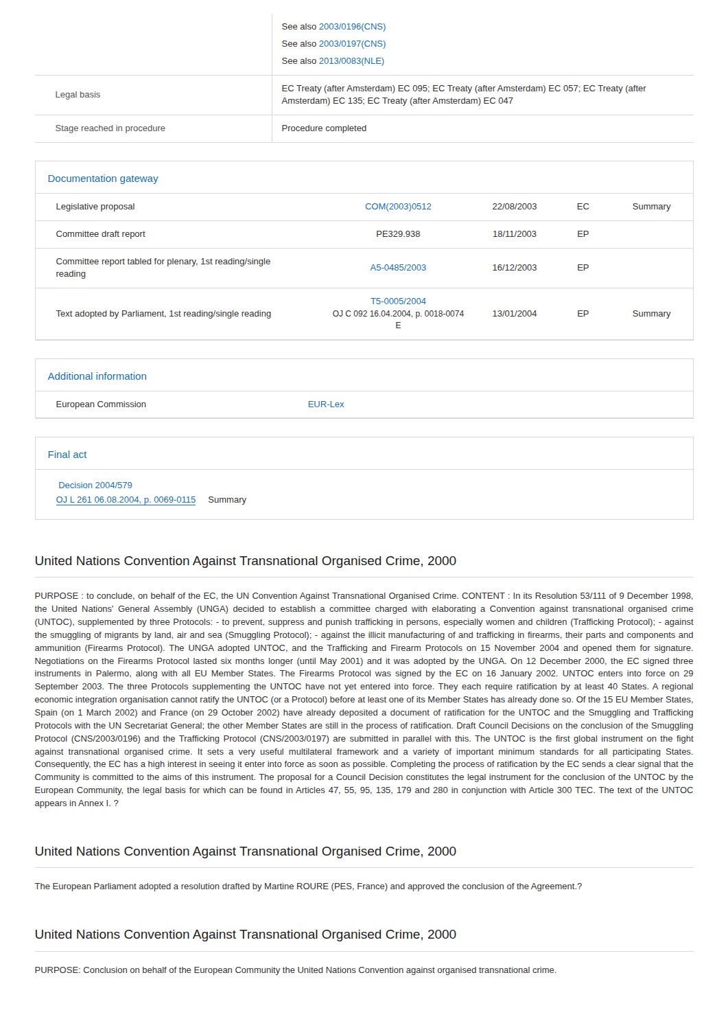| | See also 2003/0196(CNS) See also 2003/0197(CNS) See also 2013/0083(NLE) |
| Legal basis | EC Treaty (after Amsterdam) EC 095; EC Treaty (after Amsterdam) EC 057; EC Treaty (after Amsterdam) EC 135; EC Treaty (after Amsterdam) EC 047 |
| Stage reached in procedure | Procedure completed |
Documentation gateway
| Legislative proposal | | COM(2003)0512 | 22/08/2003 | EC | Summary |
| Committee draft report | | PE329.938 | 18/11/2003 | EP | |
| Committee report tabled for plenary, 1st reading/single reading | | A5-0485/2003 | 16/12/2003 | EP | |
| Text adopted by Parliament, 1st reading/single reading | | T5-0005/2004 OJ C 092 16.04.2004, p. 0018-0074 E | 13/01/2004 | EP | Summary |
Additional information
| European Commission | EUR-Lex |
Final act
Decision 2004/579
OJ L 261 06.08.2004, p. 0069-0115 Summary
United Nations Convention Against Transnational Organised Crime, 2000
PURPOSE : to conclude, on behalf of the EC, the UN Convention Against Transnational Organised Crime. CONTENT : In its Resolution 53/111 of 9 December 1998, the United Nations' General Assembly (UNGA) decided to establish a committee charged with elaborating a Convention against transnational organised crime (UNTOC), supplemented by three Protocols: - to prevent, suppress and punish trafficking in persons, especially women and children (Trafficking Protocol); - against the smuggling of migrants by land, air and sea (Smuggling Protocol); - against the illicit manufacturing of and trafficking in firearms, their parts and components and ammunition (Firearms Protocol). The UNGA adopted UNTOC, and the Trafficking and Firearm Protocols on 15 November 2004 and opened them for signature. Negotiations on the Firearms Protocol lasted six months longer (until May 2001) and it was adopted by the UNGA. On 12 December 2000, the EC signed three instruments in Palermo, along with all EU Member States. The Firearms Protocol was signed by the EC on 16 January 2002. UNTOC enters into force on 29 September 2003. The three Protocols supplementing the UNTOC have not yet entered into force. They each require ratification by at least 40 States. A regional economic integration organisation cannot ratify the UNTOC (or a Protocol) before at least one of its Member States has already done so. Of the 15 EU Member States, Spain (on 1 March 2002) and France (on 29 October 2002) have already deposited a document of ratification for the UNTOC and the Smuggling and Trafficking Protocols with the UN Secretariat General; the other Member States are still in the process of ratification. Draft Council Decisions on the conclusion of the Smuggling Protocol (CNS/2003/0196) and the Trafficking Protocol (CNS/2003/0197) are submitted in parallel with this. The UNTOC is the first global instrument on the fight against transnational organised crime. It sets a very useful multilateral framework and a variety of important minimum standards for all participating States. Consequently, the EC has a high interest in seeing it enter into force as soon as possible. Completing the process of ratification by the EC sends a clear signal that the Community is committed to the aims of this instrument. The proposal for a Council Decision constitutes the legal instrument for the conclusion of the UNTOC by the European Community, the legal basis for which can be found in Articles 47, 55, 95, 135, 179 and 280 in conjunction with Article 300 TEC. The text of the UNTOC appears in Annex I. ?
United Nations Convention Against Transnational Organised Crime, 2000
The European Parliament adopted a resolution drafted by Martine ROURE (PES, France) and approved the conclusion of the Agreement.?
United Nations Convention Against Transnational Organised Crime, 2000
PURPOSE: Conclusion on behalf of the European Community the United Nations Convention against organised transnational crime.